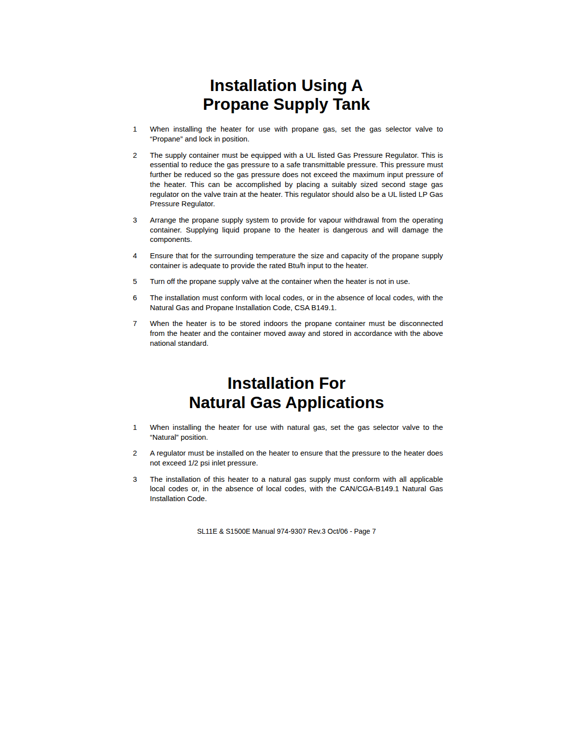Installation Using A
Propane Supply Tank
When installing the heater for use with propane gas, set the gas selector valve to “Propane” and lock in position.
The supply container must be equipped with a UL listed Gas Pressure Regulator. This is essential to reduce the gas pressure to a safe transmittable pressure. This pressure must further be reduced so the gas pressure does not exceed the maximum input pressure of the heater. This can be accomplished by placing a suitably sized second stage gas regulator on the valve train at the heater. This regulator should also be a UL listed LP Gas Pressure Regulator.
Arrange the propane supply system to provide for vapour withdrawal from the operating container. Supplying liquid propane to the heater is dangerous and will damage the components.
Ensure that for the surrounding temperature the size and capacity of the propane supply container is adequate to provide the rated Btu/h input to the heater.
Turn off the propane supply valve at the container when the heater is not in use.
The installation must conform with local codes, or in the absence of local codes, with the Natural Gas and Propane Installation Code, CSA B149.1.
When the heater is to be stored indoors the propane container must be disconnected from the heater and the container moved away and stored in accordance with the above national standard.
Installation For
Natural Gas Applications
When installing the heater for use with natural gas, set the gas selector valve to the “Natural” position.
A regulator must be installed on the heater to ensure that the pressure to the heater does not exceed 1/2 psi inlet pressure.
The installation of this heater to a natural gas supply must conform with all applicable local codes or, in the absence of local codes, with the CAN/CGA-B149.1 Natural Gas Installation Code.
SL11E & S1500E Manual 974-9307 Rev.3 Oct/06 - Page 7